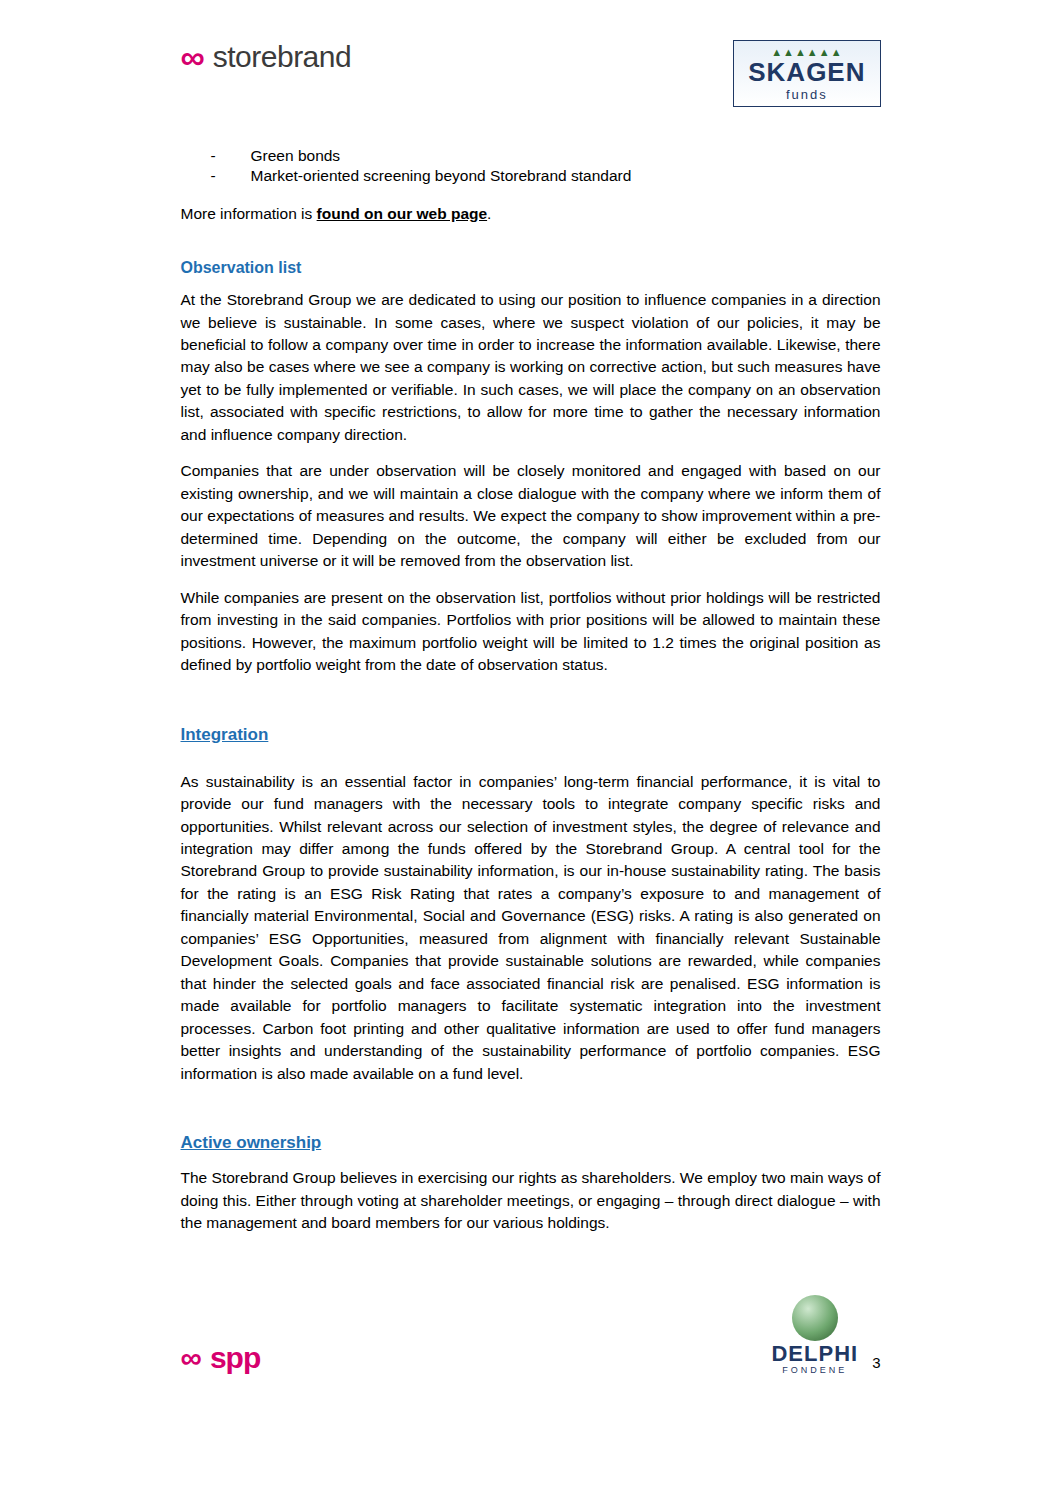∞ storebrand
▲▲▲▲▲▲
SKAGEN
funds
Green bonds
Market-oriented screening beyond Storebrand standard
More information is found on our web page.
Observation list
At the Storebrand Group we are dedicated to using our position to influence companies in a direction we believe is sustainable. In some cases, where we suspect violation of our policies, it may be beneficial to follow a company over time in order to increase the information available. Likewise, there may also be cases where we see a company is working on corrective action, but such measures have yet to be fully implemented or verifiable. In such cases, we will place the company on an observation list, associated with specific restrictions, to allow for more time to gather the necessary information and influence company direction.
Companies that are under observation will be closely monitored and engaged with based on our existing ownership, and we will maintain a close dialogue with the company where we inform them of our expectations of measures and results. We expect the company to show improvement within a pre-determined time. Depending on the outcome, the company will either be excluded from our investment universe or it will be removed from the observation list.
While companies are present on the observation list, portfolios without prior holdings will be restricted from investing in the said companies. Portfolios with prior positions will be allowed to maintain these positions. However, the maximum portfolio weight will be limited to 1.2 times the original position as defined by portfolio weight from the date of observation status.
Integration
As sustainability is an essential factor in companies’ long-term financial performance, it is vital to provide our fund managers with the necessary tools to integrate company specific risks and opportunities. Whilst relevant across our selection of investment styles, the degree of relevance and integration may differ among the funds offered by the Storebrand Group. A central tool for the Storebrand Group to provide sustainability information, is our in-house sustainability rating. The basis for the rating is an ESG Risk Rating that rates a company’s exposure to and management of financially material Environmental, Social and Governance (ESG) risks. A rating is also generated on companies’ ESG Opportunities, measured from alignment with financially relevant Sustainable Development Goals. Companies that provide sustainable solutions are rewarded, while companies that hinder the selected goals and face associated financial risk are penalised. ESG information is made available for portfolio managers to facilitate systematic integration into the investment processes. Carbon foot printing and other qualitative information are used to offer fund managers better insights and understanding of the sustainability performance of portfolio companies. ESG information is also made available on a fund level.
Active ownership
The Storebrand Group believes in exercising our rights as shareholders. We employ two main ways of doing this. Either through voting at shareholder meetings, or engaging – through direct dialogue – with the management and board members for our various holdings.
∞ spp
DELPHI
FONDENE
3